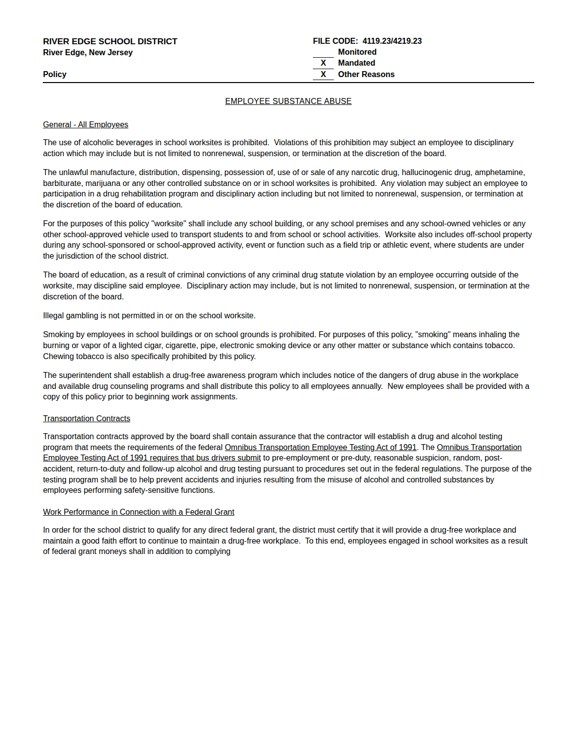| RIVER EDGE SCHOOL DISTRICT River Edge, New Jersey | FILE CODE: 4119.23/4219.23 Monitored X Mandated |
| Policy | X Other Reasons |
EMPLOYEE SUBSTANCE ABUSE
General - All Employees
The use of alcoholic beverages in school worksites is prohibited. Violations of this prohibition may subject an employee to disciplinary action which may include but is not limited to nonrenewal, suspension, or termination at the discretion of the board.
The unlawful manufacture, distribution, dispensing, possession of, use of or sale of any narcotic drug, hallucinogenic drug, amphetamine, barbiturate, marijuana or any other controlled substance on or in school worksites is prohibited. Any violation may subject an employee to participation in a drug rehabilitation program and disciplinary action including but not limited to nonrenewal, suspension, or termination at the discretion of the board of education.
For the purposes of this policy "worksite" shall include any school building, or any school premises and any school-owned vehicles or any other school-approved vehicle used to transport students to and from school or school activities. Worksite also includes off-school property during any school-sponsored or school-approved activity, event or function such as a field trip or athletic event, where students are under the jurisdiction of the school district.
The board of education, as a result of criminal convictions of any criminal drug statute violation by an employee occurring outside of the worksite, may discipline said employee. Disciplinary action may include, but is not limited to nonrenewal, suspension, or termination at the discretion of the board.
Illegal gambling is not permitted in or on the school worksite.
Smoking by employees in school buildings or on school grounds is prohibited. For purposes of this policy, "smoking" means inhaling the burning or vapor of a lighted cigar, cigarette, pipe, electronic smoking device or any other matter or substance which contains tobacco. Chewing tobacco is also specifically prohibited by this policy.
The superintendent shall establish a drug-free awareness program which includes notice of the dangers of drug abuse in the workplace and available drug counseling programs and shall distribute this policy to all employees annually. New employees shall be provided with a copy of this policy prior to beginning work assignments.
Transportation Contracts
Transportation contracts approved by the board shall contain assurance that the contractor will establish a drug and alcohol testing program that meets the requirements of the federal Omnibus Transportation Employee Testing Act of 1991. The Omnibus Transportation Employee Testing Act of 1991 requires that bus drivers submit to pre-employment or pre-duty, reasonable suspicion, random, post-accident, return-to-duty and follow-up alcohol and drug testing pursuant to procedures set out in the federal regulations. The purpose of the testing program shall be to help prevent accidents and injuries resulting from the misuse of alcohol and controlled substances by employees performing safety-sensitive functions.
Work Performance in Connection with a Federal Grant
In order for the school district to qualify for any direct federal grant, the district must certify that it will provide a drug-free workplace and maintain a good faith effort to continue to maintain a drug-free workplace. To this end, employees engaged in school worksites as a result of federal grant moneys shall in addition to complying